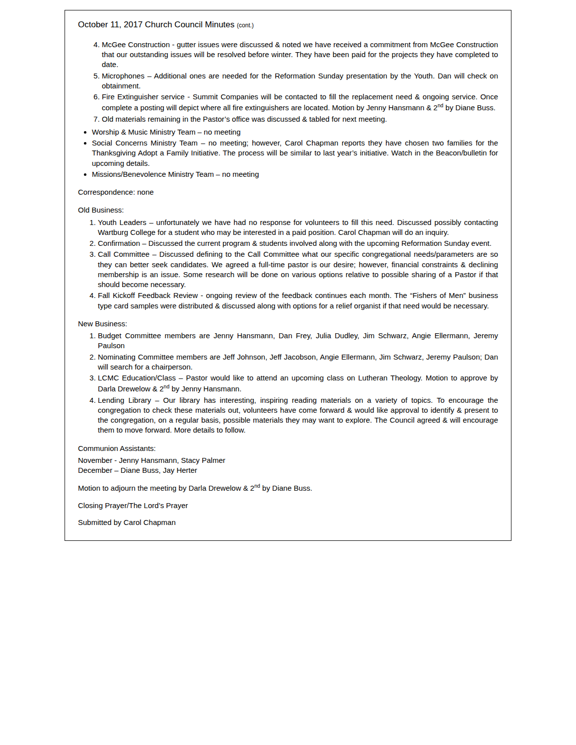October 11, 2017 Church Council Minutes (cont.)
McGee Construction - gutter issues were discussed & noted we have received a commitment from McGee Construction that our outstanding issues will be resolved before winter. They have been paid for the projects they have completed to date.
Microphones – Additional ones are needed for the Reformation Sunday presentation by the Youth. Dan will check on obtainment.
Fire Extinguisher service - Summit Companies will be contacted to fill the replacement need & ongoing service. Once complete a posting will depict where all fire extinguishers are located. Motion by Jenny Hansmann & 2nd by Diane Buss.
Old materials remaining in the Pastor’s office was discussed & tabled for next meeting.
Worship & Music Ministry Team – no meeting
Social Concerns Ministry Team – no meeting; however, Carol Chapman reports they have chosen two families for the Thanksgiving Adopt a Family Initiative. The process will be similar to last year’s initiative. Watch in the Beacon/bulletin for upcoming details.
Missions/Benevolence Ministry Team – no meeting
Correspondence: none
Old Business:
Youth Leaders – unfortunately we have had no response for volunteers to fill this need. Discussed possibly contacting Wartburg College for a student who may be interested in a paid position. Carol Chapman will do an inquiry.
Confirmation – Discussed the current program & students involved along with the upcoming Reformation Sunday event.
Call Committee – Discussed defining to the Call Committee what our specific congregational needs/parameters are so they can better seek candidates. We agreed a full-time pastor is our desire; however, financial constraints & declining membership is an issue. Some research will be done on various options relative to possible sharing of a Pastor if that should become necessary.
Fall Kickoff Feedback Review - ongoing review of the feedback continues each month. The “Fishers of Men” business type card samples were distributed & discussed along with options for a relief organist if that need would be necessary.
New Business:
Budget Committee members are Jenny Hansmann, Dan Frey, Julia Dudley, Jim Schwarz, Angie Ellermann, Jeremy Paulson
Nominating Committee members are Jeff Johnson, Jeff Jacobson, Angie Ellermann, Jim Schwarz, Jeremy Paulson; Dan will search for a chairperson.
LCMC Education/Class – Pastor would like to attend an upcoming class on Lutheran Theology. Motion to approve by Darla Drewelow & 2nd by Jenny Hansmann.
Lending Library – Our library has interesting, inspiring reading materials on a variety of topics. To encourage the congregation to check these materials out, volunteers have come forward & would like approval to identify & present to the congregation, on a regular basis, possible materials they may want to explore. The Council agreed & will encourage them to move forward. More details to follow.
Communion Assistants:
November - Jenny Hansmann, Stacy Palmer
December – Diane Buss, Jay Herter
Motion to adjourn the meeting by Darla Drewelow & 2nd by Diane Buss.
Closing Prayer/The Lord’s Prayer
Submitted by Carol Chapman